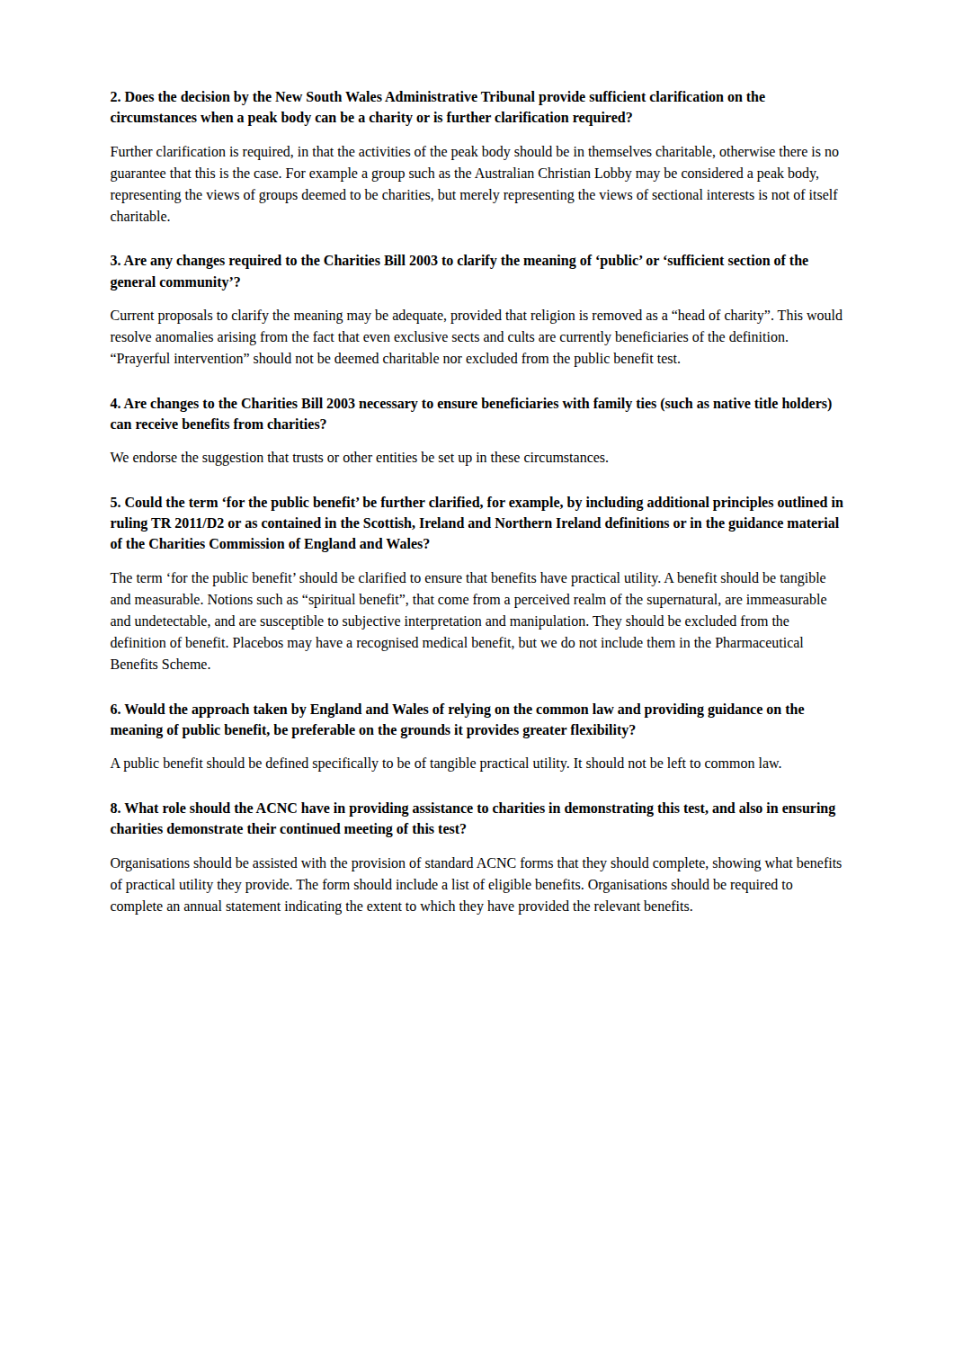2. Does the decision by the New South Wales Administrative Tribunal provide sufficient clarification on the circumstances when a peak body can be a charity or is further clarification required?
Further clarification is required, in that the activities of the peak body should be in themselves charitable, otherwise there is no guarantee that this is the case. For example a group such as the Australian Christian Lobby may be considered a peak body, representing the views of groups deemed to be charities, but merely representing the views of sectional interests is not of itself charitable.
3. Are any changes required to the Charities Bill 2003 to clarify the meaning of ‘public’ or ‘sufficient section of the general community’?
Current proposals to clarify the meaning may be adequate, provided that religion is removed as a “head of charity”. This would resolve anomalies arising from the fact that even exclusive sects and cults are currently beneficiaries of the definition. “Prayerful intervention” should not be deemed charitable nor excluded from the public benefit test.
4. Are changes to the Charities Bill 2003 necessary to ensure beneficiaries with family ties (such as native title holders) can receive benefits from charities?
We endorse the suggestion that trusts or other entities be set up in these circumstances.
5. Could the term ‘for the public benefit’ be further clarified, for example, by including additional principles outlined in ruling TR 2011/D2 or as contained in the Scottish, Ireland and Northern Ireland definitions or in the guidance material of the Charities Commission of England and Wales?
The term ‘for the public benefit’ should be clarified to ensure that benefits have practical utility. A benefit should be tangible and measurable. Notions such as “spiritual benefit”, that come from a perceived realm of the supernatural, are immeasurable and undetectable, and are susceptible to subjective interpretation and manipulation. They should be excluded from the definition of benefit. Placebos may have a recognised medical benefit, but we do not include them in the Pharmaceutical Benefits Scheme.
6. Would the approach taken by England and Wales of relying on the common law and providing guidance on the meaning of public benefit, be preferable on the grounds it provides greater flexibility?
A public benefit should be defined specifically to be of tangible practical utility. It should not be left to common law.
8. What role should the ACNC have in providing assistance to charities in demonstrating this test, and also in ensuring charities demonstrate their continued meeting of this test?
Organisations should be assisted with the provision of standard ACNC forms that they should complete, showing what benefits of practical utility they provide. The form should include a list of eligible benefits. Organisations should be required to complete an annual statement indicating the extent to which they have provided the relevant benefits.